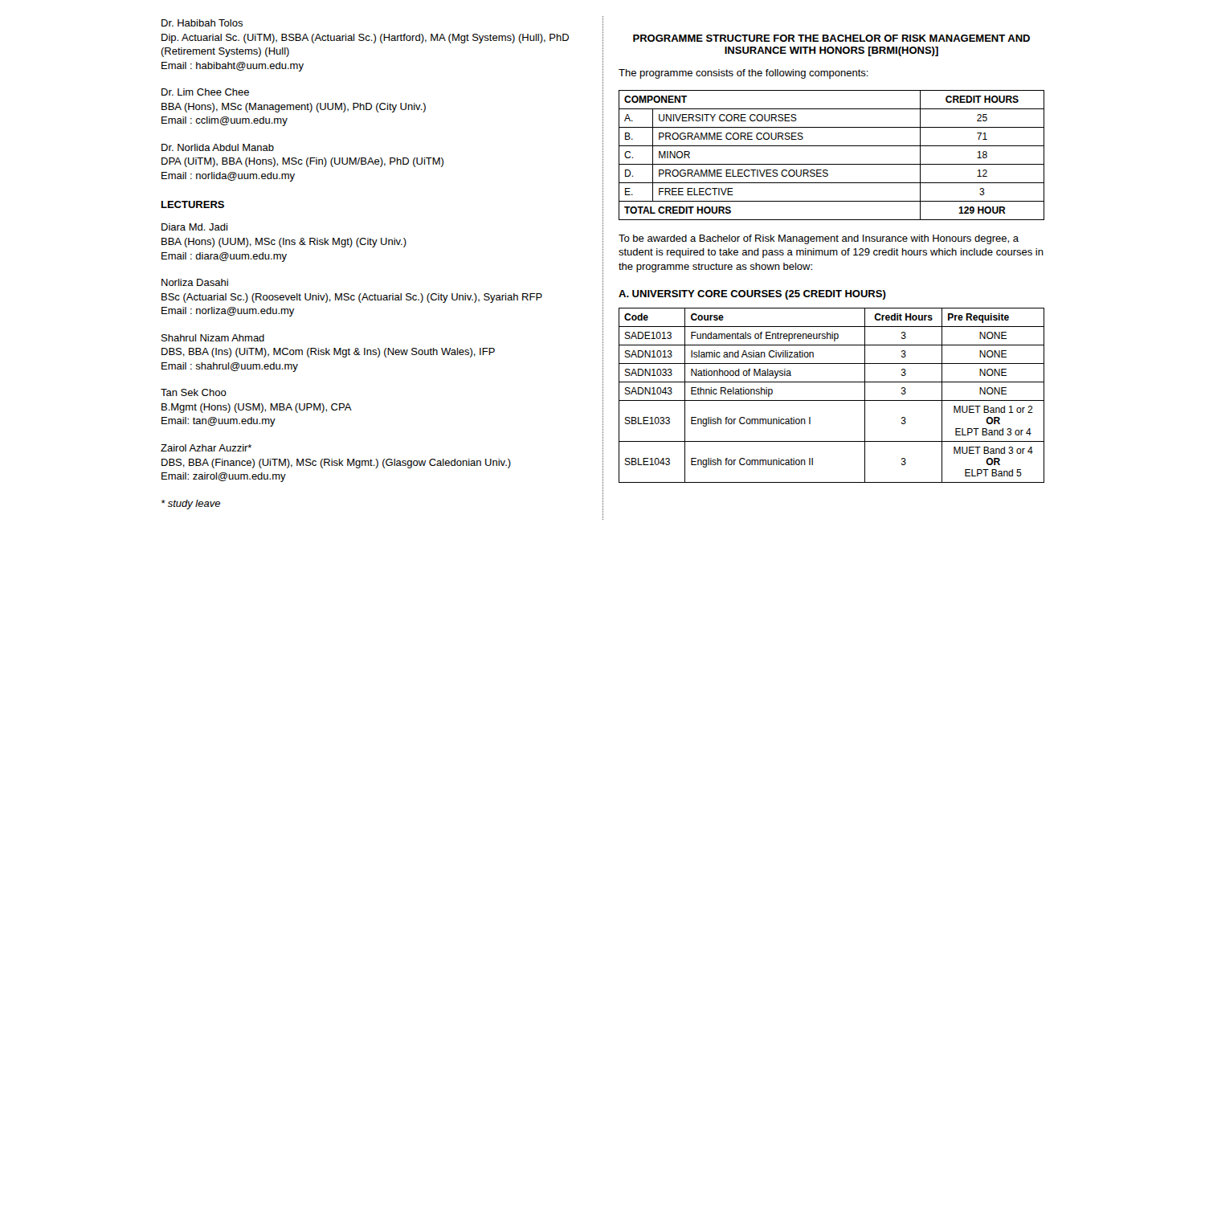Dr. Habibah Tolos
Dip. Actuarial Sc. (UiTM), BSBA (Actuarial Sc.) (Hartford), MA (Mgt Systems) (Hull), PhD (Retirement Systems) (Hull)
Email : habibaht@uum.edu.my
Dr. Lim Chee Chee
BBA (Hons), MSc (Management) (UUM), PhD (City Univ.)
Email : cclim@uum.edu.my
Dr. Norlida Abdul Manab
DPA (UiTM), BBA (Hons), MSc (Fin) (UUM/BAe), PhD (UiTM)
Email : norlida@uum.edu.my
LECTURERS
Diara Md. Jadi
BBA (Hons) (UUM), MSc (Ins & Risk Mgt) (City Univ.)
Email : diara@uum.edu.my
Norliza Dasahi
BSc (Actuarial Sc.) (Roosevelt Univ), MSc (Actuarial Sc.) (City Univ.), Syariah RFP
Email : norliza@uum.edu.my
Shahrul Nizam Ahmad
DBS, BBA (Ins) (UiTM), MCom (Risk Mgt & Ins) (New South Wales), IFP
Email : shahrul@uum.edu.my
Tan Sek Choo
B.Mgmt (Hons) (USM), MBA (UPM), CPA
Email: tan@uum.edu.my
Zairol Azhar Auzzir*
DBS, BBA (Finance) (UiTM), MSc (Risk Mgmt.) (Glasgow Caledonian Univ.)
Email: zairol@uum.edu.my
* study leave
PROGRAMME STRUCTURE FOR THE BACHELOR OF RISK MANAGEMENT AND INSURANCE WITH HONORS [BRMI(HONS)]
The programme consists of the following components:
| COMPONENT | CREDIT HOURS |
| --- | --- |
| A. | UNIVERSITY CORE COURSES | 25 |
| B. | PROGRAMME CORE COURSES | 71 |
| C. | MINOR | 18 |
| D. | PROGRAMME ELECTIVES COURSES | 12 |
| E. | FREE ELECTIVE | 3 |
| TOTAL CREDIT HOURS | 129 HOUR |
To be awarded a Bachelor of Risk Management and Insurance with Honours degree, a student is required to take and pass a minimum of 129 credit hours which include courses in the programme structure as shown below:
A. UNIVERSITY CORE COURSES (25 CREDIT HOURS)
| Code | Course | Credit Hours | Pre Requisite |
| --- | --- | --- | --- |
| SADE1013 | Fundamentals of Entrepreneurship | 3 | NONE |
| SADN1013 | Islamic and Asian Civilization | 3 | NONE |
| SADN1033 | Nationhood of Malaysia | 3 | NONE |
| SADN1043 | Ethnic Relationship | 3 | NONE |
| SBLE1033 | English for Communication I | 3 | MUET Band 1 or 2 OR ELPT Band 3 or 4 |
| SBLE1043 | English for Communication II | 3 | MUET Band 3 or 4 OR ELPT Band 5 |